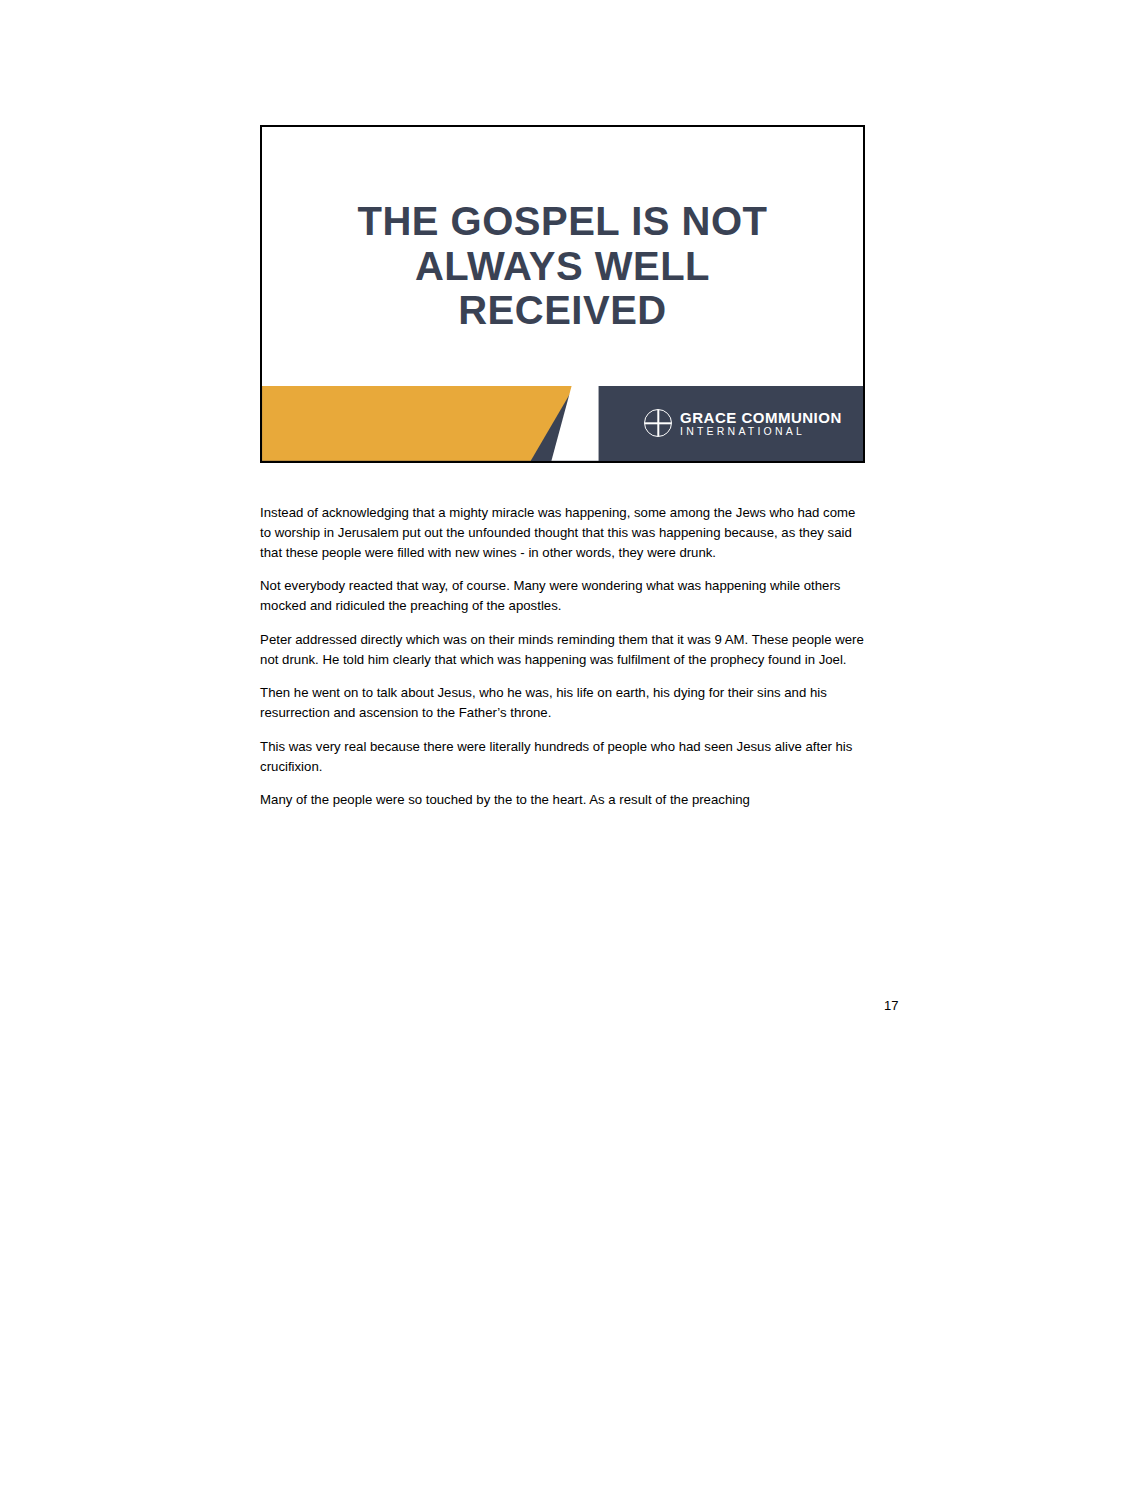The Gospel Is Not Always Well Received
GRACE COMMUNION
INTERNATIONAL
Instead of acknowledging that a mighty miracle was happening, some among the Jews who had come to worship in Jerusalem put out the unfounded thought that this was happening because, as they said that these people were filled with new wines - in other words, they were drunk.
Not everybody reacted that way, of course. Many were wondering what was happening while others mocked and ridiculed the preaching of the apostles.
Peter addressed directly which was on their minds reminding them that it was 9 AM. These people were not drunk. He told him clearly that which was happening was fulfilment of the prophecy found in Joel.
Then he went on to talk about Jesus, who he was, his life on earth, his dying for their sins and his resurrection and ascension to the Father’s throne.
This was very real because there were literally hundreds of people who had seen Jesus alive after his crucifixion.
Many of the people were so touched by the to the heart. As a result of the preaching
17